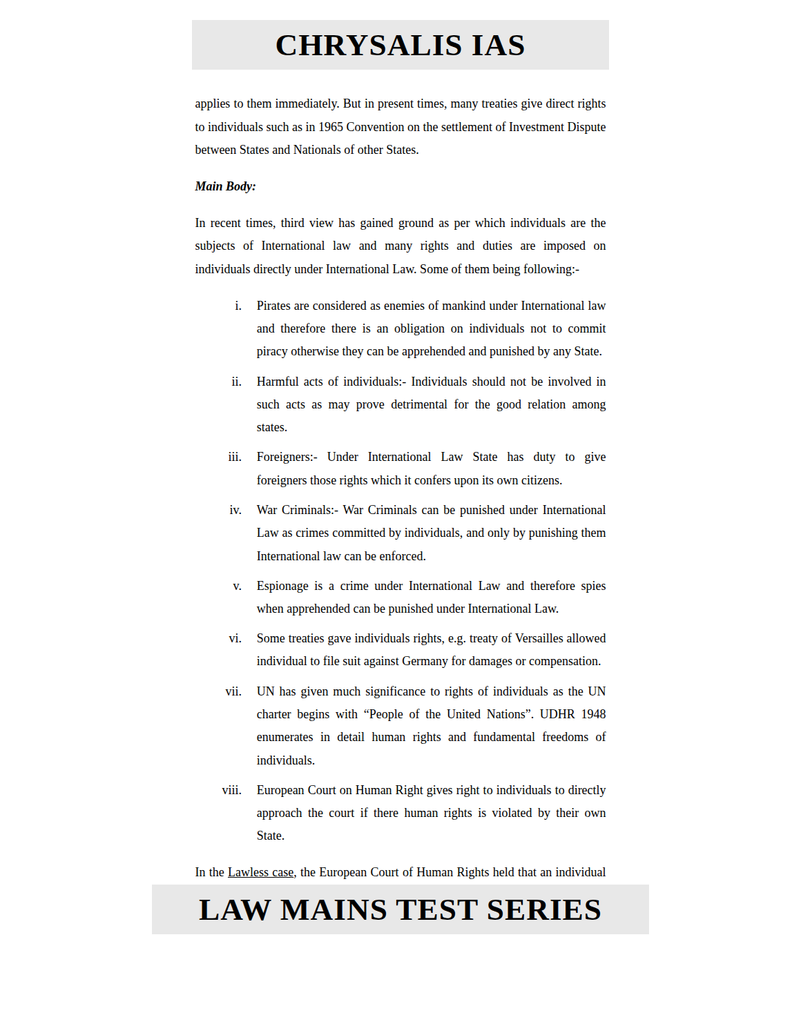CHRYSALIS IAS
applies to them immediately. But in present times, many treaties give direct rights to individuals such as in 1965 Convention on the settlement of Investment Dispute between States and Nationals of other States.
Main Body:
In recent times, third view has gained ground as per which individuals are the subjects of International law and many rights and duties are imposed on individuals directly under International Law. Some of them being following:-
Pirates are considered as enemies of mankind under International law and therefore there is an obligation on individuals not to commit piracy otherwise they can be apprehended and punished by any State.
Harmful acts of individuals:- Individuals should not be involved in such acts as may prove detrimental for the good relation among states.
Foreigners:- Under International Law State has duty to give foreigners those rights which it confers upon its own citizens.
War Criminals:- War Criminals can be punished under International Law as crimes committed by individuals, and only by punishing them International law can be enforced.
Espionage is a crime under International Law and therefore spies when apprehended can be punished under International Law.
Some treaties gave individuals rights, e.g. treaty of Versailles allowed individual to file suit against Germany for damages or compensation.
UN has given much significance to rights of individuals as the UN charter begins with “People of the United Nations”. UDHR 1948 enumerates in detail human rights and fundamental freedoms of individuals.
European Court on Human Right gives right to individuals to directly approach the court if there human rights is violated by their own State.
In the Lawless case, the European Court of Human Rights held that an individual is as much a subject of international law as a State is.
LAW MAINS TEST SERIES